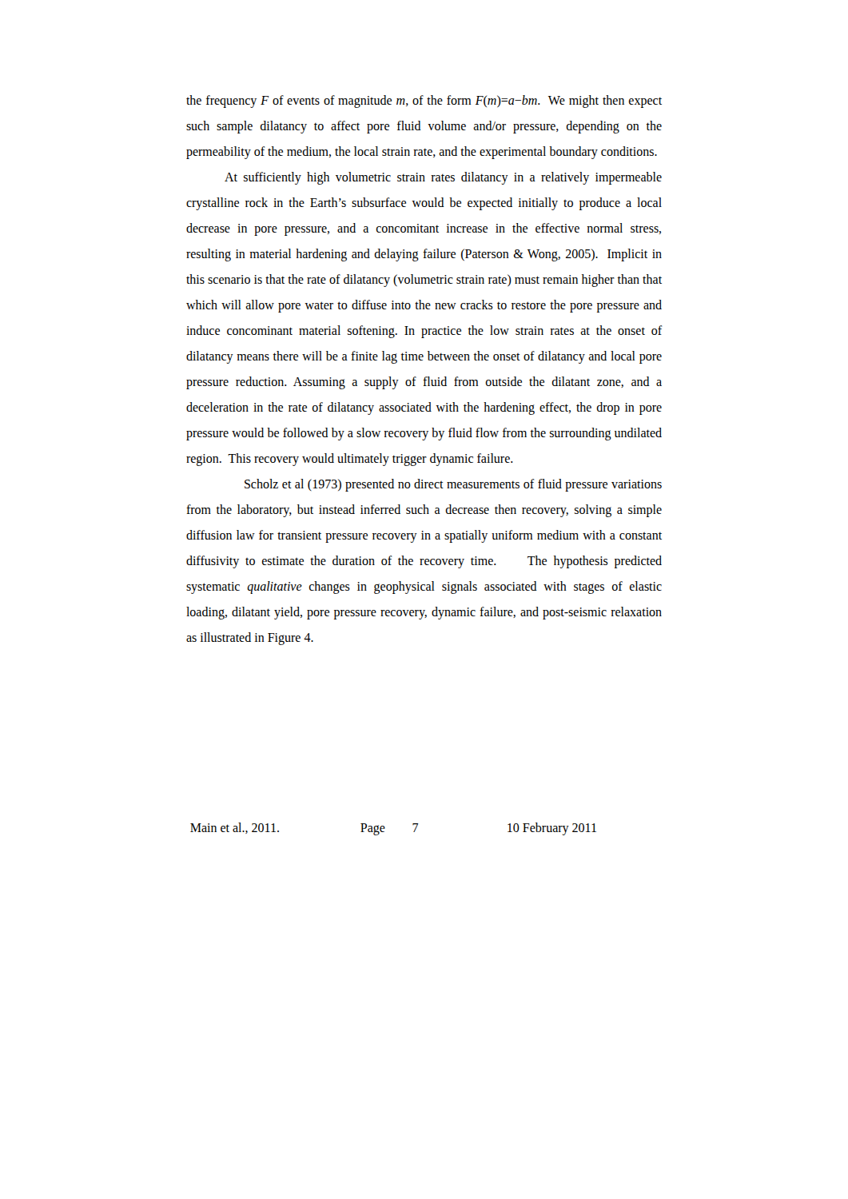the frequency F of events of magnitude m, of the form F(m)=a−bm. We might then expect such sample dilatancy to affect pore fluid volume and/or pressure, depending on the permeability of the medium, the local strain rate, and the experimental boundary conditions.
At sufficiently high volumetric strain rates dilatancy in a relatively impermeable crystalline rock in the Earth’s subsurface would be expected initially to produce a local decrease in pore pressure, and a concomitant increase in the effective normal stress, resulting in material hardening and delaying failure (Paterson & Wong, 2005). Implicit in this scenario is that the rate of dilatancy (volumetric strain rate) must remain higher than that which will allow pore water to diffuse into the new cracks to restore the pore pressure and induce concominant material softening. In practice the low strain rates at the onset of dilatancy means there will be a finite lag time between the onset of dilatancy and local pore pressure reduction. Assuming a supply of fluid from outside the dilatant zone, and a deceleration in the rate of dilatancy associated with the hardening effect, the drop in pore pressure would be followed by a slow recovery by fluid flow from the surrounding undilated region. This recovery would ultimately trigger dynamic failure.
Scholz et al (1973) presented no direct measurements of fluid pressure variations from the laboratory, but instead inferred such a decrease then recovery, solving a simple diffusion law for transient pressure recovery in a spatially uniform medium with a constant diffusivity to estimate the duration of the recovery time. The hypothesis predicted systematic qualitative changes in geophysical signals associated with stages of elastic loading, dilatant yield, pore pressure recovery, dynamic failure, and post-seismic relaxation as illustrated in Figure 4.
Main et al., 2011. Page 7 10 February 2011